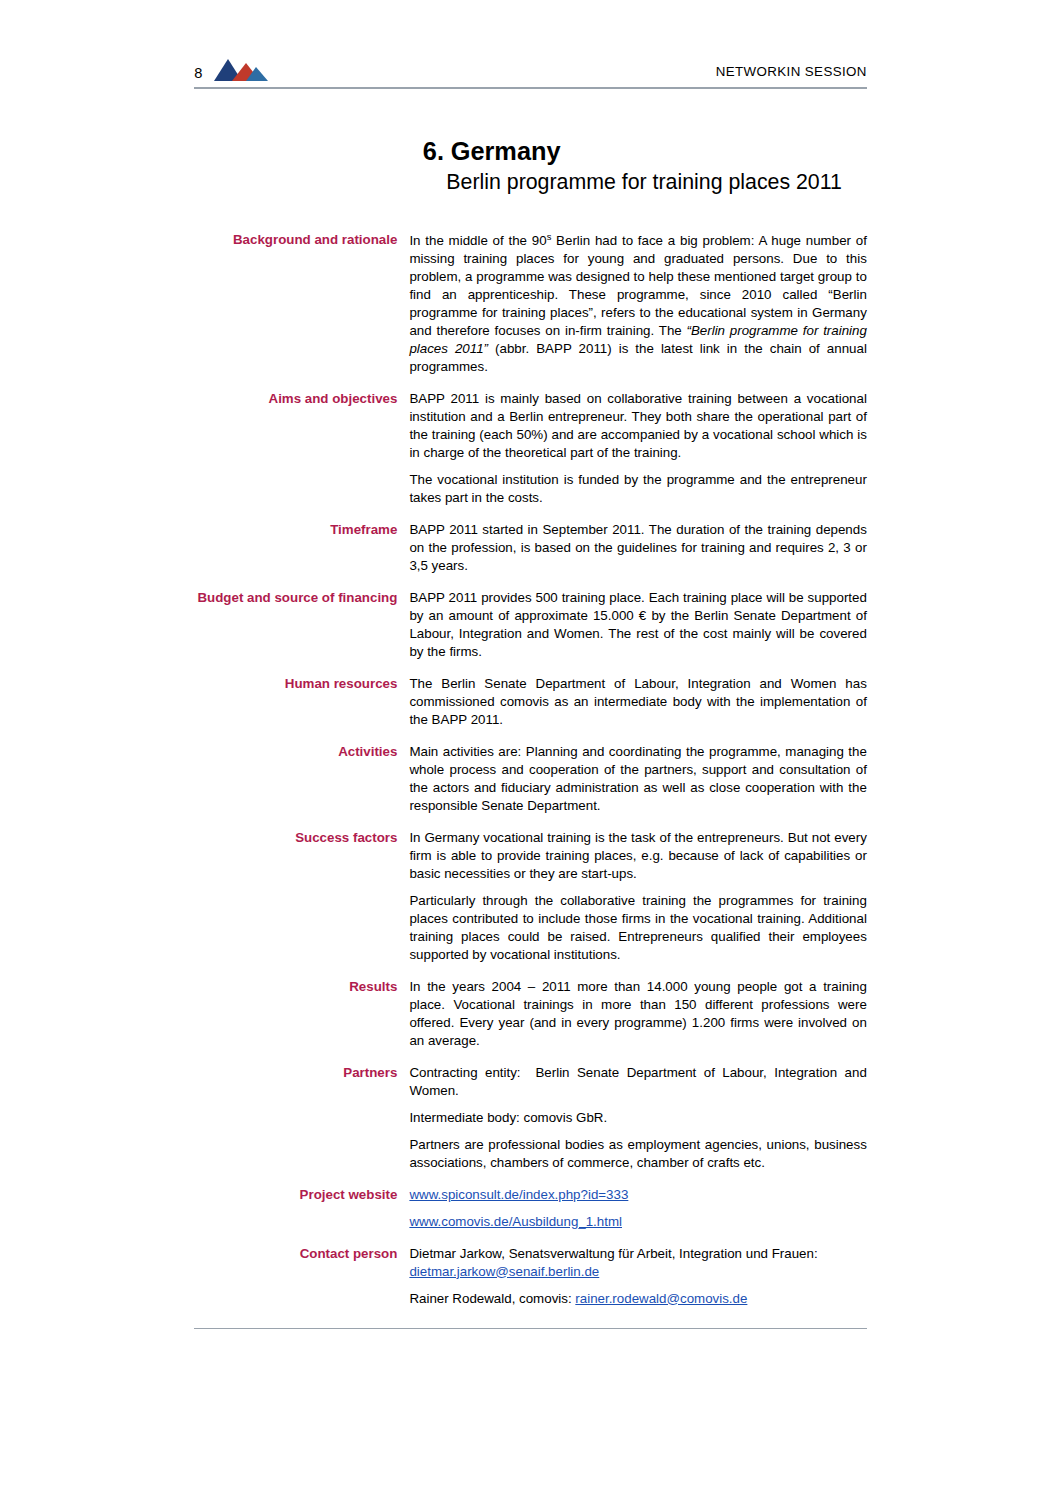8
NETWORKIN SESSION
6. Germany
Berlin programme for training places 2011
Background and rationale
In the middle of the 90s Berlin had to face a big problem: A huge number of missing training places for young and graduated persons. Due to this problem, a programme was designed to help these mentioned target group to find an apprenticeship. These programme, since 2010 called “Berlin programme for training places”, refers to the educational system in Germany and therefore focuses on in-firm training. The “Berlin programme for training places 2011” (abbr. BAPP 2011) is the latest link in the chain of annual programmes.
Aims and objectives
BAPP 2011 is mainly based on collaborative training between a vocational institution and a Berlin entrepreneur. They both share the operational part of the training (each 50%) and are accompanied by a vocational school which is in charge of the theoretical part of the training.
The vocational institution is funded by the programme and the entrepreneur takes part in the costs.
Timeframe
BAPP 2011 started in September 2011. The duration of the training depends on the profession, is based on the guidelines for training and requires 2, 3 or 3,5 years.
Budget and source of financing
BAPP 2011 provides 500 training place. Each training place will be supported by an amount of approximate 15.000 € by the Berlin Senate Department of Labour, Integration and Women. The rest of the cost mainly will be covered by the firms.
Human resources
The Berlin Senate Department of Labour, Integration and Women has commissioned comovis as an intermediate body with the implementation of the BAPP 2011.
Activities
Main activities are: Planning and coordinating the programme, managing the whole process and cooperation of the partners, support and consultation of the actors and fiduciary administration as well as close cooperation with the responsible Senate Department.
Success factors
In Germany vocational training is the task of the entrepreneurs. But not every firm is able to provide training places, e.g. because of lack of capabilities or basic necessities or they are start-ups.
Particularly through the collaborative training the programmes for training places contributed to include those firms in the vocational training. Additional training places could be raised. Entrepreneurs qualified their employees supported by vocational institutions.
Results
In the years 2004 – 2011 more than 14.000 young people got a training place. Vocational trainings in more than 150 different professions were offered. Every year (and in every programme) 1.200 firms were involved on an average.
Partners
Contracting entity: Berlin Senate Department of Labour, Integration and Women.
Intermediate body: comovis GbR.
Partners are professional bodies as employment agencies, unions, business associations, chambers of commerce, chamber of crafts etc.
Project website
www.spiconsult.de/index.php?id=333
www.comovis.de/Ausbildung_1.html
Contact person
Dietmar Jarkow, Senatsverwaltung für Arbeit, Integration und Frauen:
dietmar.jarkow@senaif.berlin.de
Rainer Rodewald, comovis: rainer.rodewald@comovis.de